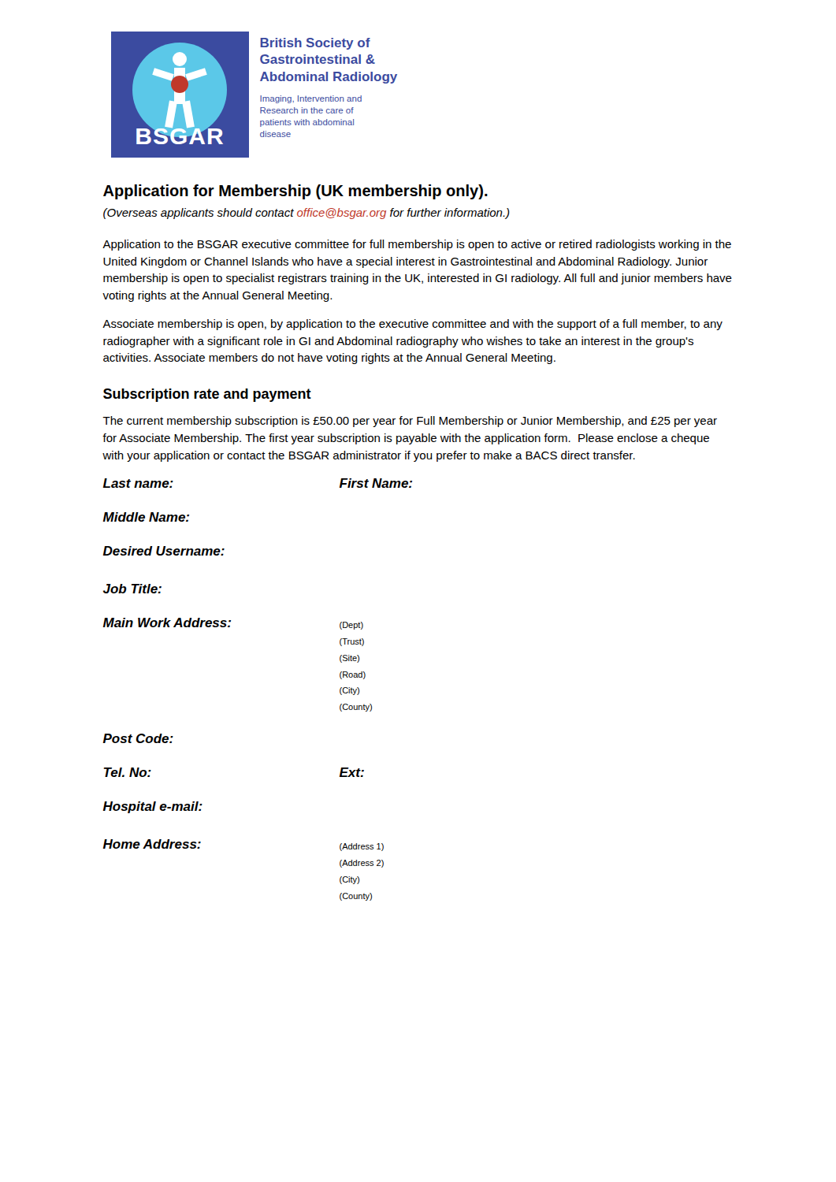BSGAR
British Society of
Gastrointestinal &
Abdominal Radiology
Imaging, Intervention and
Research in the care of
patients with abdominal
disease
Application for Membership (UK membership only).
(Overseas applicants should contact office@bsgar.org for further information.)
Application to the BSGAR executive committee for full membership is open to active or retired radiologists working in the United Kingdom or Channel Islands who have a special interest in Gastrointestinal and Abdominal Radiology. Junior membership is open to specialist registrars training in the UK, interested in GI radiology. All full and junior members have voting rights at the Annual General Meeting.
Associate membership is open, by application to the executive committee and with the support of a full member, to any radiographer with a significant role in GI and Abdominal radiography who wishes to take an interest in the group's activities. Associate members do not have voting rights at the Annual General Meeting.
Subscription rate and payment
The current membership subscription is £50.00 per year for Full Membership or Junior Membership, and £25 per year for Associate Membership. The first year subscription is payable with the application form. Please enclose a cheque with your application or contact the BSGAR administrator if you prefer to make a BACS direct transfer.
Last name:
First Name:
Middle Name:
Desired Username:
Job Title:
Main Work Address:
(Dept)
(Trust)
(Site)
(Road)
(City)
(County)
Post Code:
Tel. No:
Ext:
Hospital e-mail:
Home Address:
(Address 1)
(Address 2)
(City)
(County)